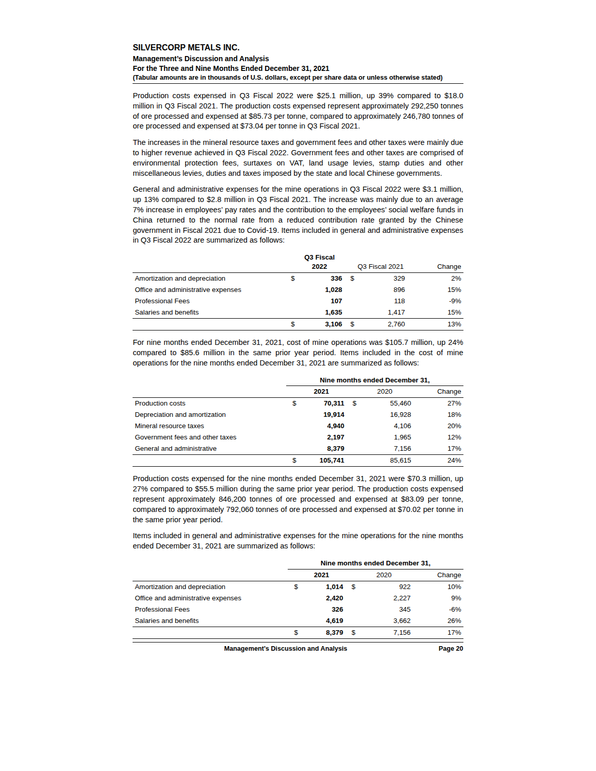SILVERCORP METALS INC.
Management’s Discussion and Analysis
For the Three and Nine Months Ended December 31, 2021
(Tabular amounts are in thousands of U.S. dollars, except per share data or unless otherwise stated)
Production costs expensed in Q3 Fiscal 2022 were $25.1 million, up 39% compared to $18.0 million in Q3 Fiscal 2021. The production costs expensed represent approximately 292,250 tonnes of ore processed and expensed at $85.73 per tonne, compared to approximately 246,780 tonnes of ore processed and expensed at $73.04 per tonne in Q3 Fiscal 2021.
The increases in the mineral resource taxes and government fees and other taxes were mainly due to higher revenue achieved in Q3 Fiscal 2022. Government fees and other taxes are comprised of environmental protection fees, surtaxes on VAT, land usage levies, stamp duties and other miscellaneous levies, duties and taxes imposed by the state and local Chinese governments.
General and administrative expenses for the mine operations in Q3 Fiscal 2022 were $3.1 million, up 13% compared to $2.8 million in Q3 Fiscal 2021. The increase was mainly due to an average 7% increase in employees’ pay rates and the contribution to the employees’ social welfare funds in China returned to the normal rate from a reduced contribution rate granted by the Chinese government in Fiscal 2021 due to Covid-19. Items included in general and administrative expenses in Q3 Fiscal 2022 are summarized as follows:
| | | Q3 Fiscal 2022 | | Q3 Fiscal 2021 | Change |
| Amortization and depreciation | $ | 336 | $ | 329 | 2% |
| Office and administrative expenses | | 1,028 | | 896 | 15% |
| Professional Fees | | 107 | | 118 | -9% |
| Salaries and benefits | | 1,635 | | 1,417 | 15% |
| | $ | 3,106 | $ | 2,760 | 13% |
For nine months ended December 31, 2021, cost of mine operations was $105.7 million, up 24% compared to $85.6 million in the same prior year period. Items included in the cost of mine operations for the nine months ended December 31, 2021 are summarized as follows:
| | Nine months ended December 31, |
| | | 2021 | | 2020 | Change |
| Production costs | $ | 70,311 | $ | 55,460 | 27% |
| Depreciation and amortization | | 19,914 | | 16,928 | 18% |
| Mineral resource taxes | | 4,940 | | 4,106 | 20% |
| Government fees and other taxes | | 2,197 | | 1,965 | 12% |
| General and administrative | | 8,379 | | 7,156 | 17% |
| | $ | 105,741 | | 85,615 | 24% |
Production costs expensed for the nine months ended December 31, 2021 were $70.3 million, up 27% compared to $55.5 million during the same prior year period. The production costs expensed represent approximately 846,200 tonnes of ore processed and expensed at $83.09 per tonne, compared to approximately 792,060 tonnes of ore processed and expensed at $70.02 per tonne in the same prior year period.
Items included in general and administrative expenses for the mine operations for the nine months ended December 31, 2021 are summarized as follows:
| | Nine months ended December 31, |
| | | 2021 | | 2020 | Change |
| Amortization and depreciation | $ | 1,014 | $ | 922 | 10% |
| Office and administrative expenses | | 2,420 | | 2,227 | 9% |
| Professional Fees | | 326 | | 345 | -6% |
| Salaries and benefits | | 4,619 | | 3,662 | 26% |
| | $ | 8,379 | $ | 7,156 | 17% |
Management’s Discussion and Analysis
Page 20